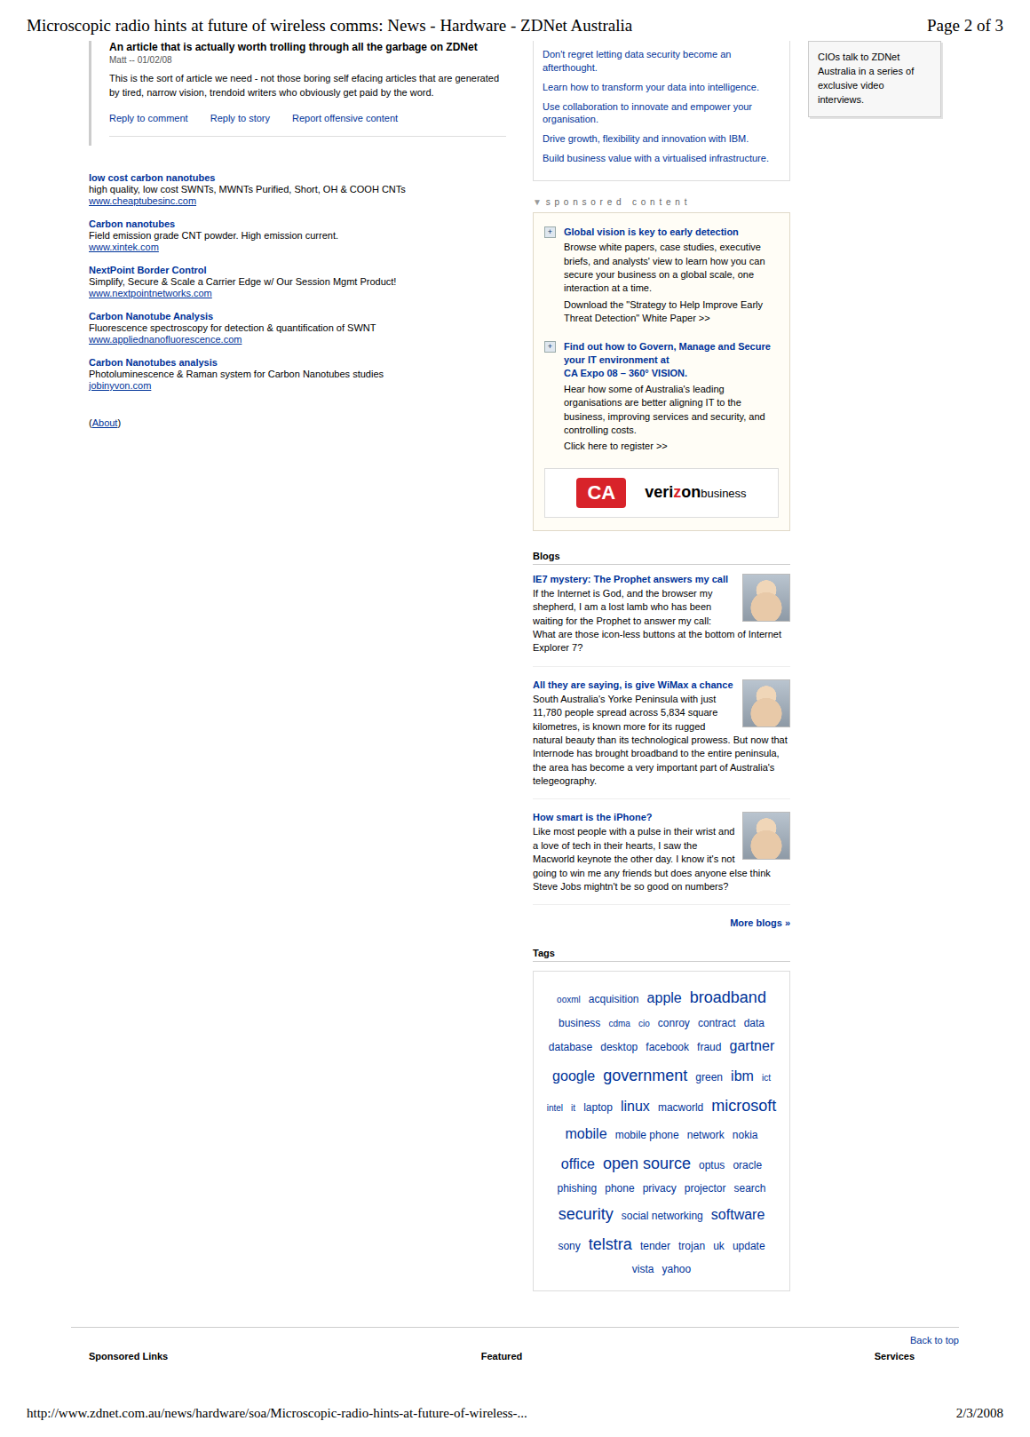Microscopic radio hints at future of wireless comms: News - Hardware - ZDNet Australia Page 2 of 3
An article that is actually worth trolling through all the garbage on ZDNet
Matt -- 01/02/08
This is the sort of article we need - not those boring self efacing articles that are generated by tired, narrow vision, trendoid writers who obviously get paid by the word.
Reply to comment Reply to story Report offensive content
low cost carbon nanotubes
high quality, low cost SWNTs, MWNTs Purified, Short, OH & COOH CNTs
www.cheaptubesinc.com
Carbon nanotubes
Field emission grade CNT powder. High emission current.
www.xintek.com
NextPoint Border Control
Simplify, Secure & Scale a Carrier Edge w/ Our Session Mgmt Product!
www.nextpointnetworks.com
Carbon Nanotube Analysis
Fluorescence spectroscopy for detection & quantification of SWNT
www.appliednanofluorescence.com
Carbon Nanotubes analysis
Photoluminescence & Raman system for Carbon Nanotubes studies
jobinyvon.com
(About)
Don't regret letting data security become an afterthought.
Learn how to transform your data into intelligence.
Use collaboration to innovate and empower your organisation.
Drive growth, flexibility and innovation with IBM.
Build business value with a virtualised infrastructure.
▼ s p o n s o r e d c o n t e n t
+ Global vision is key to early detection Browse white papers, case studies, executive briefs, and analysts' view to learn how you can secure your business on a global scale, one interaction at a time. Download the "Strategy to Help Improve Early Threat Detection" White Paper >>
+ Find out how to Govern, Manage and Secure your IT environment at
CA Expo 08 – 360° VISION. Hear how some of Australia's leading organisations are better aligning IT to the business, improving services and security, and controlling costs. Click here to register >>
CA verizonbusiness
Blogs
IE7 mystery: The Prophet answers my call
If the Internet is God, and the browser my shepherd, I am a lost lamb who has been waiting for the Prophet to answer my call: What are those icon-less buttons at the bottom of Internet Explorer 7?
All they are saying, is give WiMax a chance
South Australia's Yorke Peninsula with just 11,780 people spread across 5,834 square kilometres, is known more for its rugged natural beauty than its technological prowess. But now that Internode has brought broadband to the entire peninsula, the area has become a very important part of Australia's telegeography.
How smart is the iPhone?
Like most people with a pulse in their wrist and a love of tech in their hearts, I saw the Macworld keynote the other day. I know it's not going to win me any friends but does anyone else think Steve Jobs mightn't be so good on numbers?
More blogs »
Tags
ooxml acquisition apple broadband business cdma cio conroy contract data database desktop facebook fraud gartner google government green ibm ict intel it laptop linux macworld microsoft mobile mobile phone network nokia office open source optus oracle phishing phone privacy projector search security social networking software sony telstra tender trojan uk update vista yahoo
CIOs talk to ZDNet Australia in a series of exclusive video interviews.
Back to top
Sponsored Links
Featured
Services
http://www.zdnet.com.au/news/hardware/soa/Microscopic-radio-hints-at-future-of-wireless-... 2/3/2008